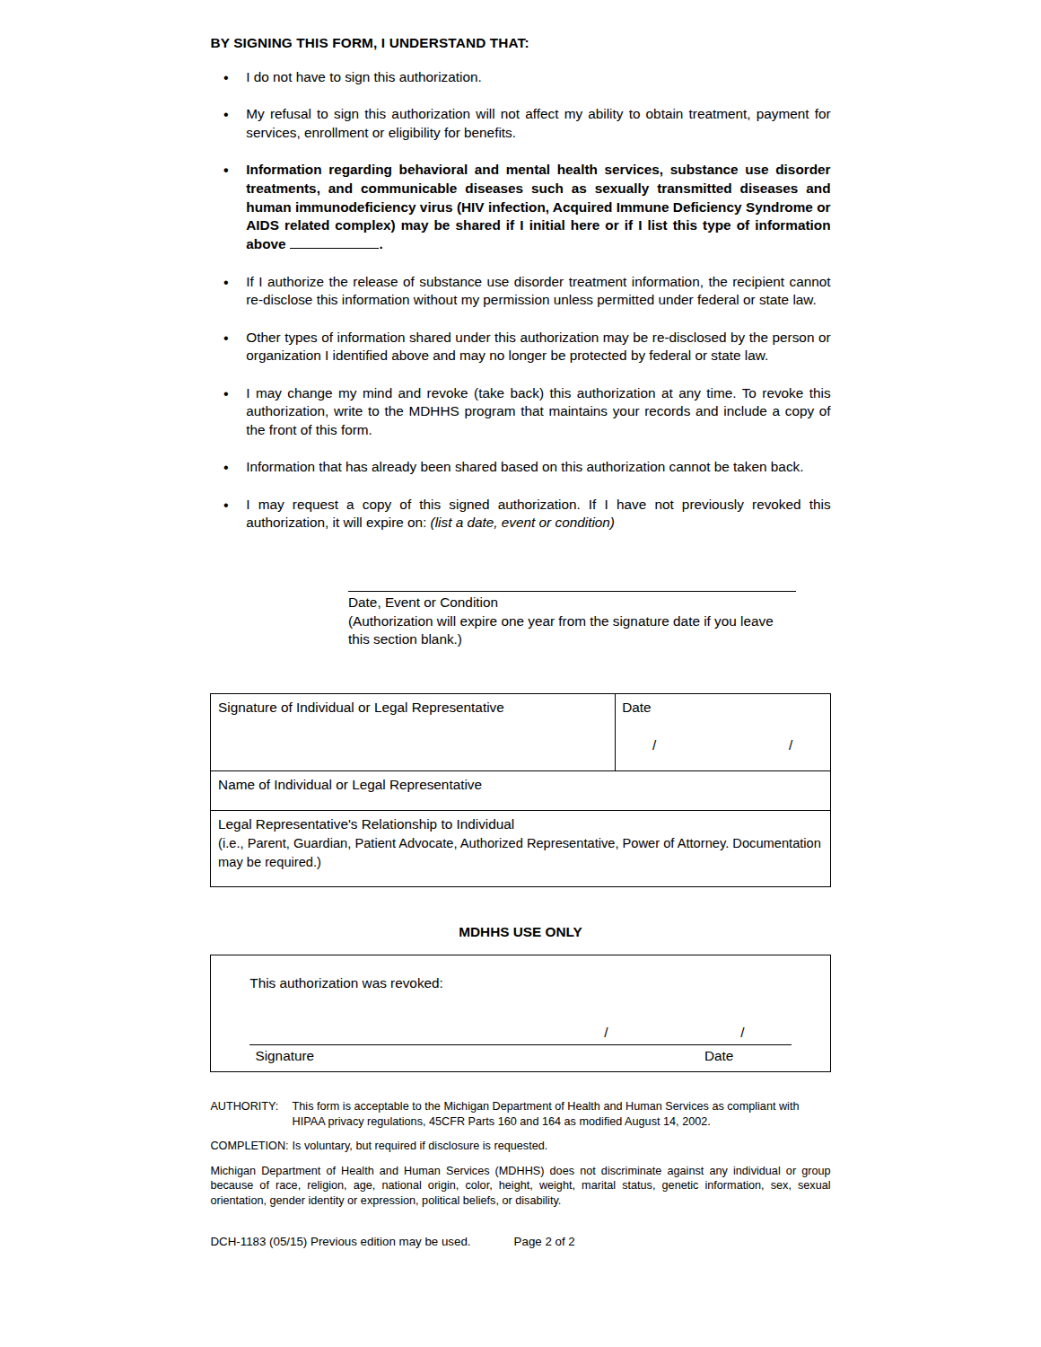BY SIGNING THIS FORM, I UNDERSTAND THAT:
I do not have to sign this authorization.
My refusal to sign this authorization will not affect my ability to obtain treatment, payment for services, enrollment or eligibility for benefits.
Information regarding behavioral and mental health services, substance use disorder treatments, and communicable diseases such as sexually transmitted diseases and human immunodeficiency virus (HIV infection, Acquired Immune Deficiency Syndrome or AIDS related complex) may be shared if I initial here or if I list this type of information above .
If I authorize the release of substance use disorder treatment information, the recipient cannot re-disclose this information without my permission unless permitted under federal or state law.
Other types of information shared under this authorization may be re-disclosed by the person or organization I identified above and may no longer be protected by federal or state law.
I may change my mind and revoke (take back) this authorization at any time. To revoke this authorization, write to the MDHHS program that maintains your records and include a copy of the front of this form.
Information that has already been shared based on this authorization cannot be taken back.
I may request a copy of this signed authorization. If I have not previously revoked this authorization, it will expire on: (list a date, event or condition)
Date, Event or Condition
(Authorization will expire one year from the signature date if you leave this section blank.)
| Signature of Individual or Legal Representative | Date / / |
| Name of Individual or Legal Representative |
| Legal Representative's Relationship to Individual (i.e., Parent, Guardian, Patient Advocate, Authorized Representative, Power of Attorney. Documentation may be required.) |
MDHHS USE ONLY
| This authorization was revoked: / / Signature Date |
AUTHORITY:
This form is acceptable to the Michigan Department of Health and Human Services as compliant with HIPAA privacy regulations, 45CFR Parts 160 and 164 as modified August 14, 2002.
COMPLETION:
Is voluntary, but required if disclosure is requested.
Michigan Department of Health and Human Services (MDHHS) does not discriminate against any individual or group because of race, religion, age, national origin, color, height, weight, marital status, genetic information, sex, sexual orientation, gender identity or expression, political beliefs, or disability.
DCH-1183 (05/15) Previous edition may be used.
Page 2 of 2